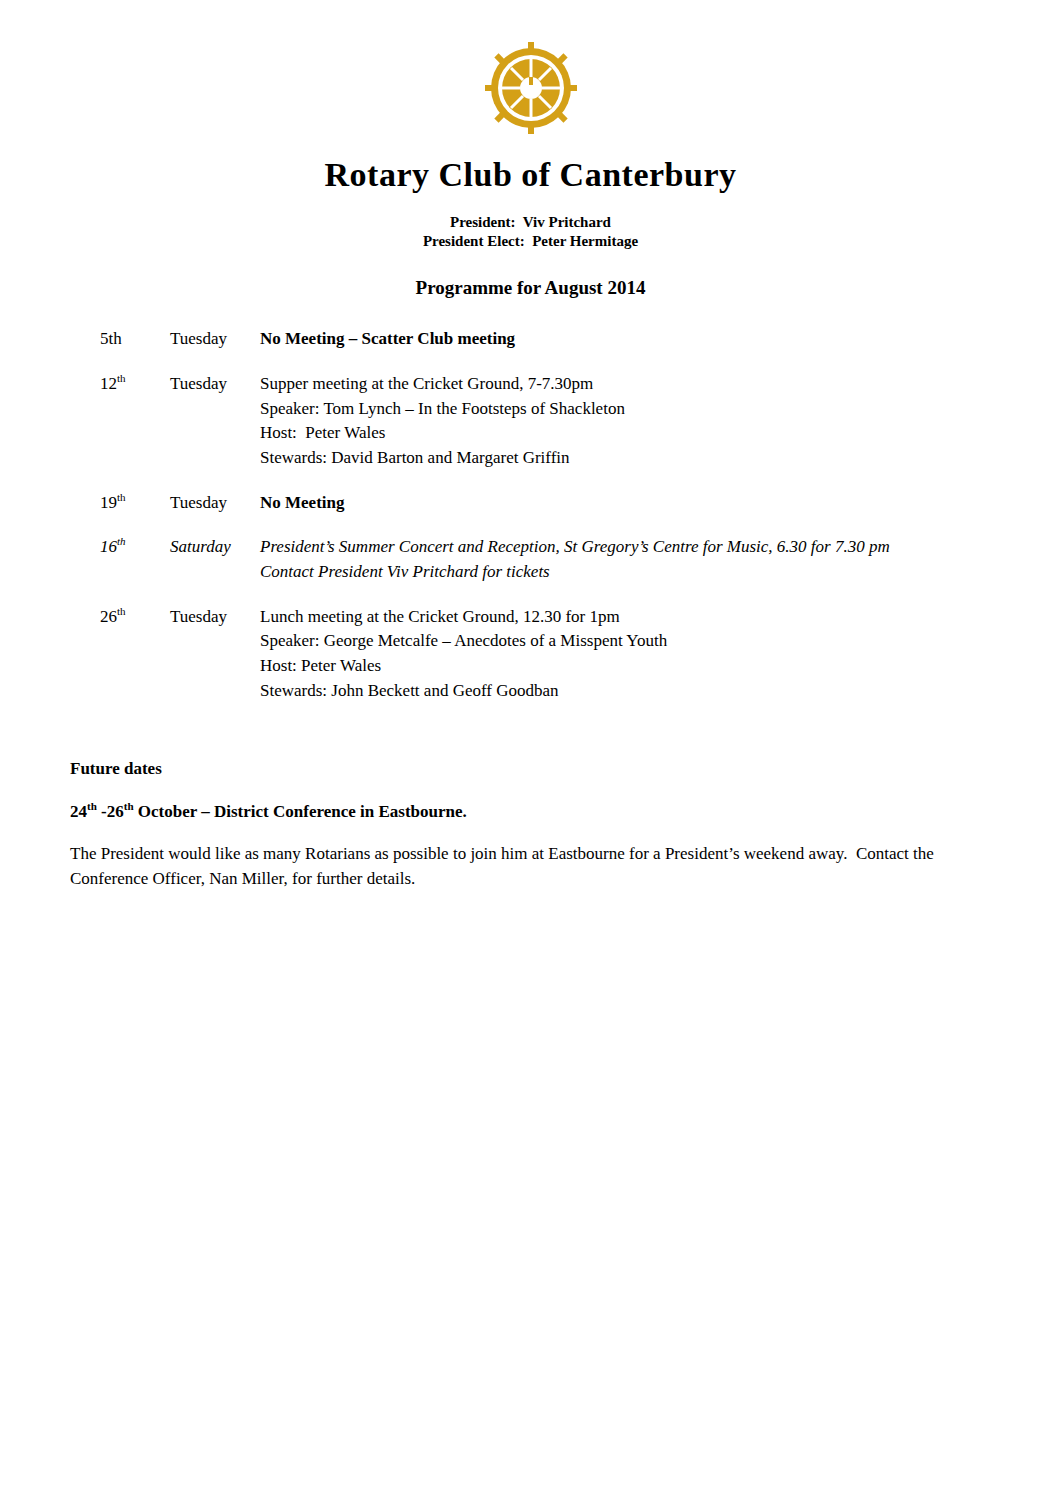Rotary Club of Canterbury
President: Viv Pritchard
President Elect: Peter Hermitage
Programme for August 2014
| 5th | Tuesday | No Meeting – Scatter Club meeting |
| 12 th | Tuesday | Supper meeting at the Cricket Ground, 7-7.30pm Speaker: Tom Lynch – In the Footsteps of Shackleton Host: Peter Wales Stewards: David Barton and Margaret Griffin |
| 19 th | Tuesday | No Meeting |
| 16 th | Saturday | President’s Summer Concert and Reception, St Gregory’s Centre for Music, 6.30 for 7.30 pm Contact President Viv Pritchard for tickets |
| 26 th | Tuesday | Lunch meeting at the Cricket Ground, 12.30 for 1pm Speaker: George Metcalfe – Anecdotes of a Misspent Youth Host: Peter Wales Stewards: John Beckett and Geoff Goodban |
Future dates
24th -26th October – District Conference in Eastbourne.
The President would like as many Rotarians as possible to join him at Eastbourne for a President’s weekend away. Contact the Conference Officer, Nan Miller, for further details.